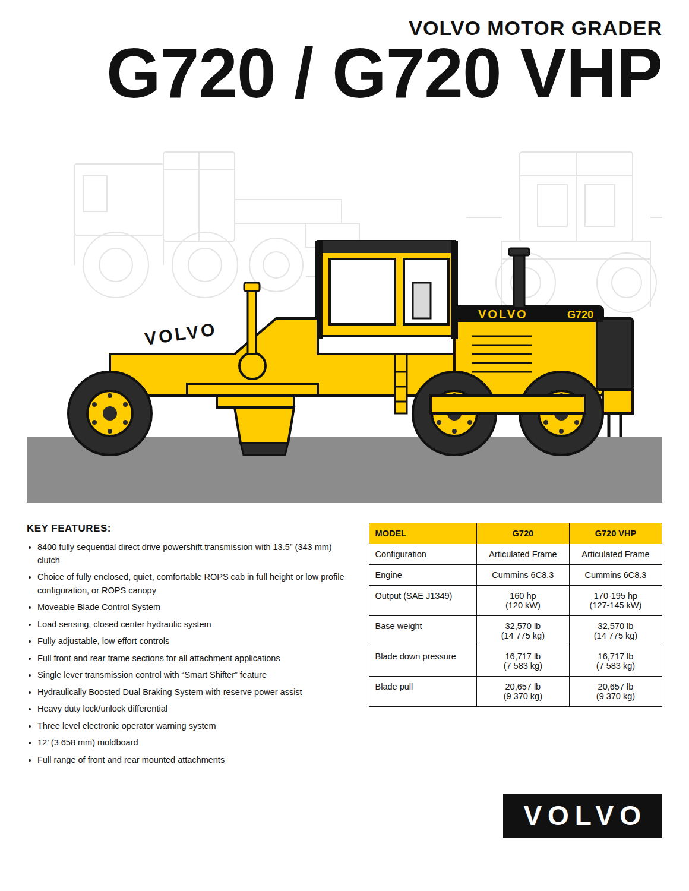Volvo Motor Grader
G720 / G720 VHP
VOLVO G720 VOLVO
KEY FEATURES:
8400 fully sequential direct drive powershift transmission with 13.5” (343 mm) clutch
Choice of fully enclosed, quiet, comfortable ROPS cab in full height or low profile configuration, or ROPS canopy
Moveable Blade Control System
Load sensing, closed center hydraulic system
Fully adjustable, low effort controls
Full front and rear frame sections for all attachment applications
Single lever transmission control with “Smart Shifter” feature
Hydraulically Boosted Dual Braking System with reserve power assist
Heavy duty lock/unlock differential
Three level electronic operator warning system
12’ (3 658 mm) moldboard
Full range of front and rear mounted attachments
| MODEL | G720 | G720 VHP |
| --- | --- | --- |
| Configuration | Articulated Frame | Articulated Frame |
| Engine | Cummins 6C8.3 | Cummins 6C8.3 |
| Output (SAE J1349) | 160 hp (120 kW) | 170-195 hp (127-145 kW) |
| Base weight | 32,570 lb (14 775 kg) | 32,570 lb (14 775 kg) |
| Blade down pressure | 16,717 lb (7 583 kg) | 16,717 lb (7 583 kg) |
| Blade pull | 20,657 lb (9 370 kg) | 20,657 lb (9 370 kg) |
Volvo